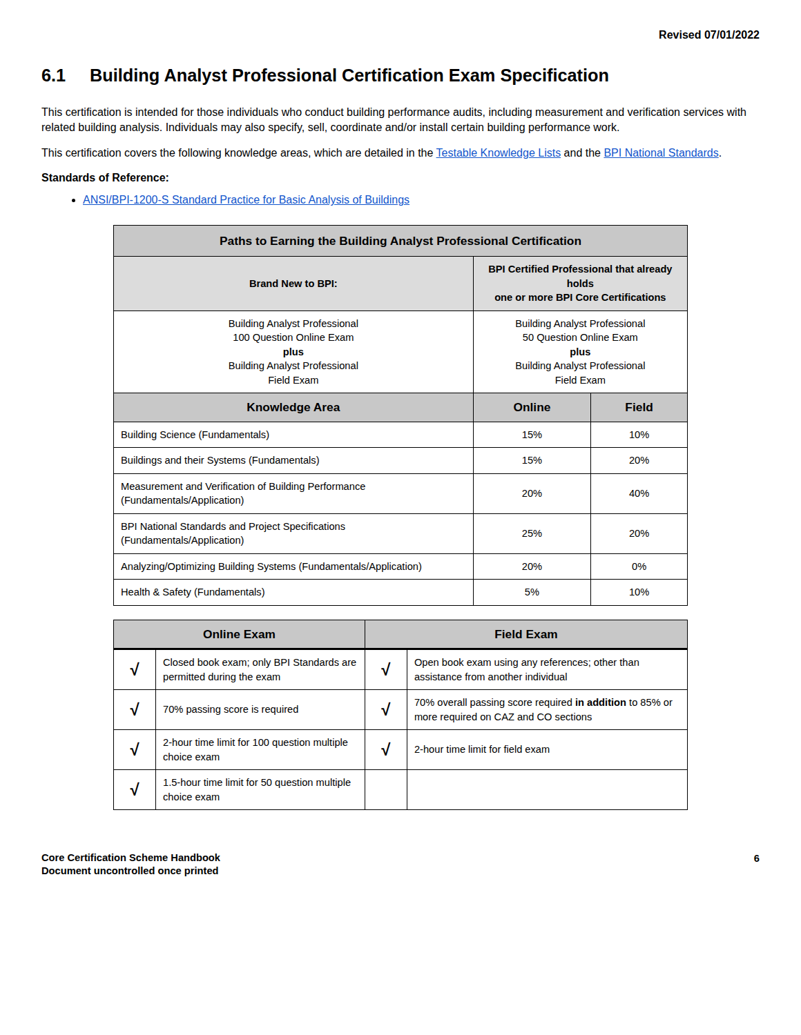Revised 07/01/2022
6.1 Building Analyst Professional Certification Exam Specification
This certification is intended for those individuals who conduct building performance audits, including measurement and verification services with related building analysis. Individuals may also specify, sell, coordinate and/or install certain building performance work.
This certification covers the following knowledge areas, which are detailed in the Testable Knowledge Lists and the BPI National Standards.
Standards of Reference:
ANSI/BPI-1200-S Standard Practice for Basic Analysis of Buildings
| Paths to Earning the Building Analyst Professional Certification |
| Brand New to BPI: | BPI Certified Professional that already holds one or more BPI Core Certifications |
| Building Analyst Professional 100 Question Online Exam plus Building Analyst Professional Field Exam | Building Analyst Professional 50 Question Online Exam plus Building Analyst Professional Field Exam |
| Knowledge Area | Online | Field |
| Building Science (Fundamentals) | 15% | 10% |
| Buildings and their Systems (Fundamentals) | 15% | 20% |
| Measurement and Verification of Building Performance (Fundamentals/Application) | 20% | 40% |
| BPI National Standards and Project Specifications (Fundamentals/Application) | 25% | 20% |
| Analyzing/Optimizing Building Systems (Fundamentals/Application) | 20% | 0% |
| Health & Safety (Fundamentals) | 5% | 10% |
| Online Exam | Field Exam |
| √ | Closed book exam; only BPI Standards are permitted during the exam | √ | Open book exam using any references; other than assistance from another individual |
| √ | 70% passing score is required | √ | 70% overall passing score required in addition to 85% or more required on CAZ and CO sections |
| √ | 2-hour time limit for 100 question multiple choice exam | √ | 2-hour time limit for field exam |
| √ | 1.5-hour time limit for 50 question multiple choice exam | | |
Core Certification Scheme Handbook
Document uncontrolled once printed
6